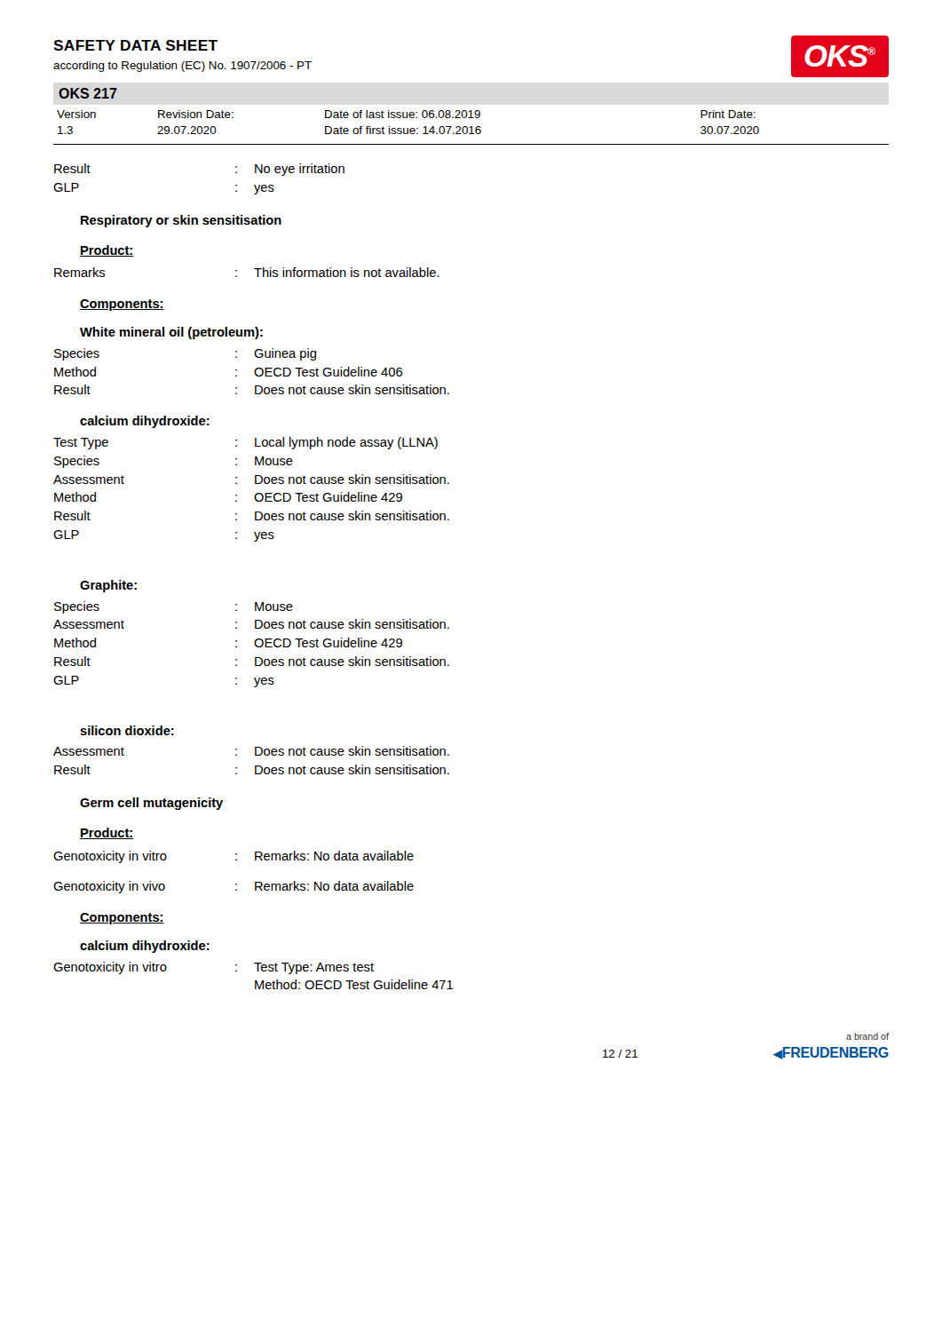SAFETY DATA SHEET
according to Regulation (EC) No. 1907/2006 - PT
OKS®
OKS 217
| Version 1.3 | Revision Date: 29.07.2020 | Date of last issue: 06.08.2019 Date of first issue: 14.07.2016 | Print Date: 30.07.2020 |
| Result | : | No eye irritation |
| GLP | : | yes |
Respiratory or skin sensitisation
Product:
| Remarks | : | This information is not available. |
Components:
White mineral oil (petroleum):
| Species | : | Guinea pig |
| Method | : | OECD Test Guideline 406 |
| Result | : | Does not cause skin sensitisation. |
calcium dihydroxide:
| Test Type | : | Local lymph node assay (LLNA) |
| Species | : | Mouse |
| Assessment | : | Does not cause skin sensitisation. |
| Method | : | OECD Test Guideline 429 |
| Result | : | Does not cause skin sensitisation. |
| GLP | : | yes |
Graphite:
| Species | : | Mouse |
| Assessment | : | Does not cause skin sensitisation. |
| Method | : | OECD Test Guideline 429 |
| Result | : | Does not cause skin sensitisation. |
| GLP | : | yes |
silicon dioxide:
| Assessment | : | Does not cause skin sensitisation. |
| Result | : | Does not cause skin sensitisation. |
Germ cell mutagenicity
Product:
| Genotoxicity in vitro | : | Remarks: No data available |
| Genotoxicity in vivo | : | Remarks: No data available |
Components:
calcium dihydroxide:
| Genotoxicity in vitro | : | Test Type: Ames test Method: OECD Test Guideline 471 |
12 / 21
a brand of
FREUDENBERG